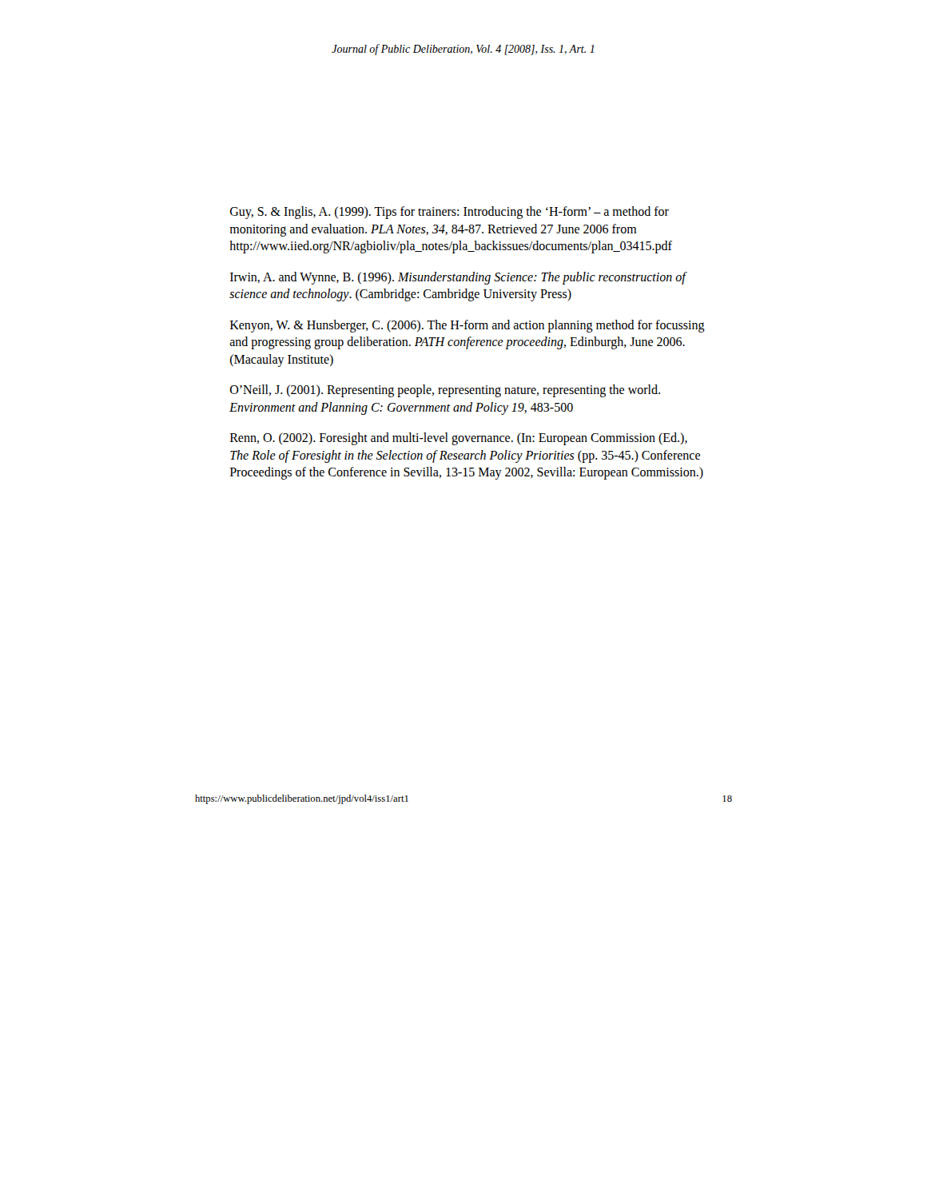Journal of Public Deliberation, Vol. 4 [2008], Iss. 1, Art. 1
Guy, S. & Inglis, A. (1999). Tips for trainers: Introducing the ‘H-form’ – a method for monitoring and evaluation. PLA Notes, 34, 84-87. Retrieved 27 June 2006 from http://www.iied.org/NR/agbioliv/pla_notes/pla_backissues/documents/plan_03415.pdf
Irwin, A. and Wynne, B. (1996). Misunderstanding Science: The public reconstruction of science and technology. (Cambridge: Cambridge University Press)
Kenyon, W. & Hunsberger, C. (2006). The H-form and action planning method for focussing and progressing group deliberation. PATH conference proceeding, Edinburgh, June 2006. (Macaulay Institute)
O’Neill, J. (2001). Representing people, representing nature, representing the world. Environment and Planning C: Government and Policy 19, 483-500
Renn, O. (2002). Foresight and multi-level governance. (In: European Commission (Ed.), The Role of Foresight in the Selection of Research Policy Priorities (pp. 35-45.) Conference Proceedings of the Conference in Sevilla, 13-15 May 2002, Sevilla: European Commission.)
https://www.publicdeliberation.net/jpd/vol4/iss1/art1 18